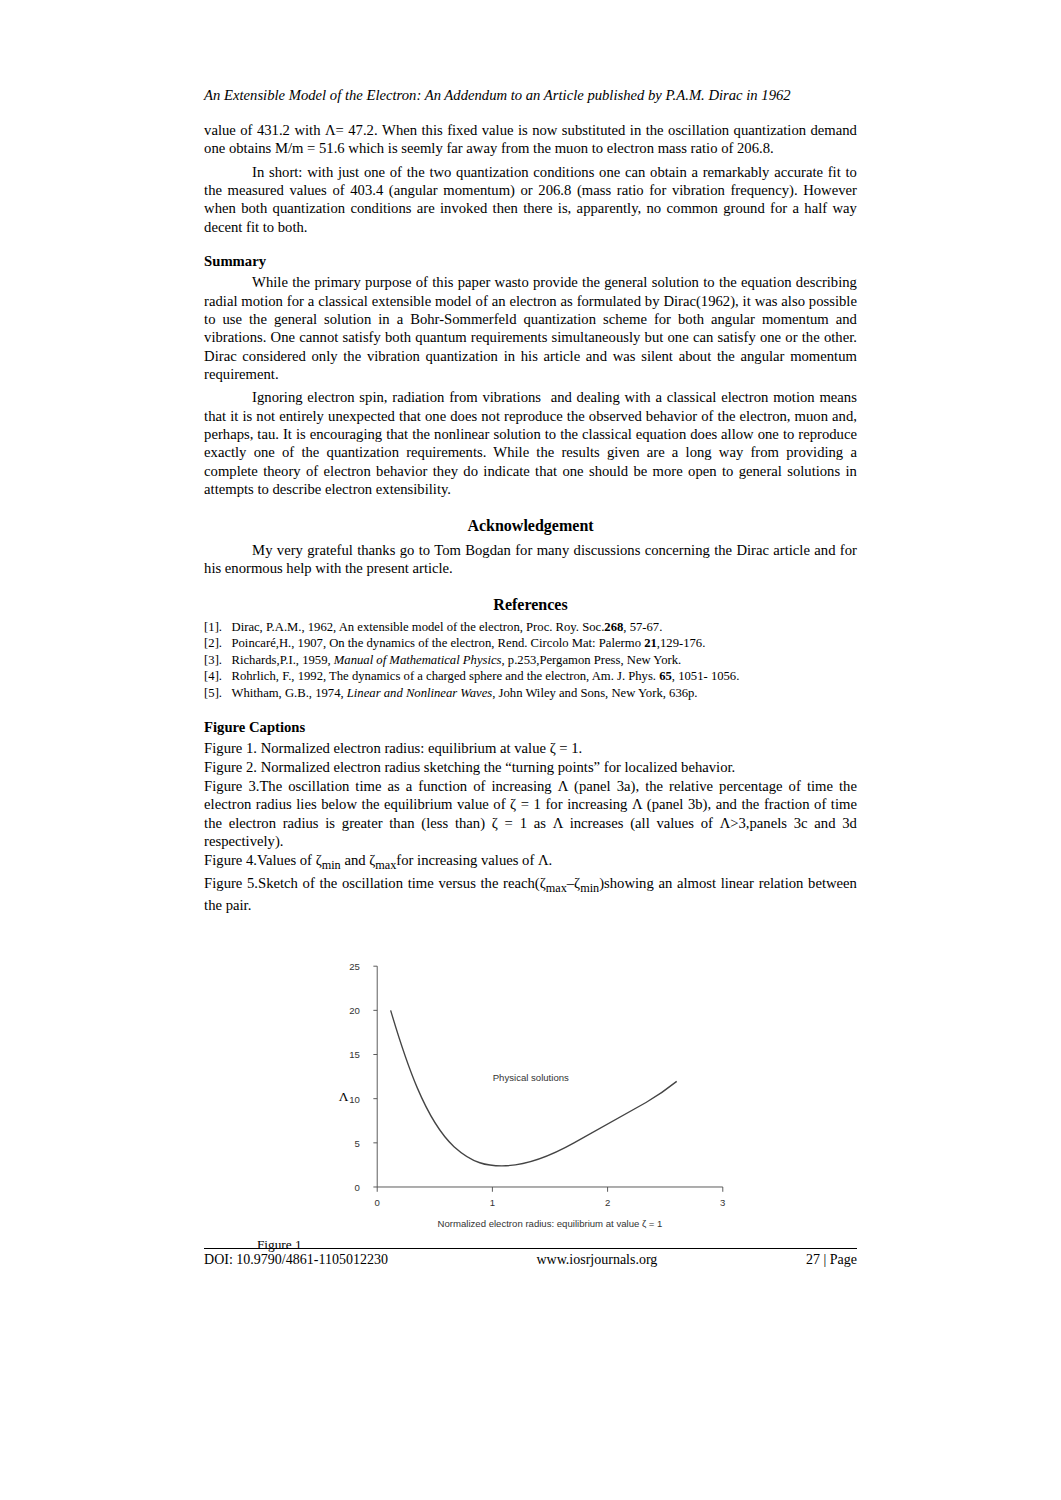An Extensible Model of the Electron: An Addendum to an Article published by P.A.M. Dirac in 1962
value of 431.2 with Λ= 47.2. When this fixed value is now substituted in the oscillation quantization demand one obtains M/m = 51.6 which is seemly far away from the muon to electron mass ratio of 206.8.
In short: with just one of the two quantization conditions one can obtain a remarkably accurate fit to the measured values of 403.4 (angular momentum) or 206.8 (mass ratio for vibration frequency). However when both quantization conditions are invoked then there is, apparently, no common ground for a half way decent fit to both.
Summary
While the primary purpose of this paper wasto provide the general solution to the equation describing radial motion for a classical extensible model of an electron as formulated by Dirac(1962), it was also possible to use the general solution in a Bohr-Sommerfeld quantization scheme for both angular momentum and vibrations. One cannot satisfy both quantum requirements simultaneously but one can satisfy one or the other. Dirac considered only the vibration quantization in his article and was silent about the angular momentum requirement.
Ignoring electron spin, radiation from vibrations and dealing with a classical electron motion means that it is not entirely unexpected that one does not reproduce the observed behavior of the electron, muon and, perhaps, tau. It is encouraging that the nonlinear solution to the classical equation does allow one to reproduce exactly one of the quantization requirements. While the results given are a long way from providing a complete theory of electron behavior they do indicate that one should be more open to general solutions in attempts to describe electron extensibility.
Acknowledgement
My very grateful thanks go to Tom Bogdan for many discussions concerning the Dirac article and for his enormous help with the present article.
References
[1]. Dirac, P.A.M., 1962, An extensible model of the electron, Proc. Roy. Soc.268, 57-67.
[2]. Poincaré,H., 1907, On the dynamics of the electron, Rend. Circolo Mat: Palermo 21,129-176.
[3]. Richards,P.I., 1959, Manual of Mathematical Physics, p.253,Pergamon Press, New York.
[4]. Rohrlich, F., 1992, The dynamics of a charged sphere and the electron, Am. J. Phys. 65, 1051- 1056.
[5]. Whitham, G.B., 1974, Linear and Nonlinear Waves, John Wiley and Sons, New York, 636p.
Figure Captions
Figure 1. Normalized electron radius: equilibrium at value ζ = 1.
Figure 2. Normalized electron radius sketching the “turning points” for localized behavior.
Figure 3.The oscillation time as a function of increasing Λ (panel 3a), the relative percentage of time the electron radius lies below the equilibrium value of ζ = 1 for increasing Λ (panel 3b), and the fraction of time the electron radius is greater than (less than) ζ = 1 as Λ increases (all values of Λ>3,panels 3c and 3d respectively).
Figure 4.Values of ζmin and ζmaxfor increasing values of Λ.
Figure 5.Sketch of the oscillation time versus the reach(ζmax–ζmin)showing an almost linear relation between the pair.
25 20 15 10 5 0 0 1 2 3 Λ Physical solutions Normalized electron radius: equilibrium at value ζ = 1
Figure 1
DOI: 10.9790/4861-1105012230 www.iosrjournals.org 27 | Page